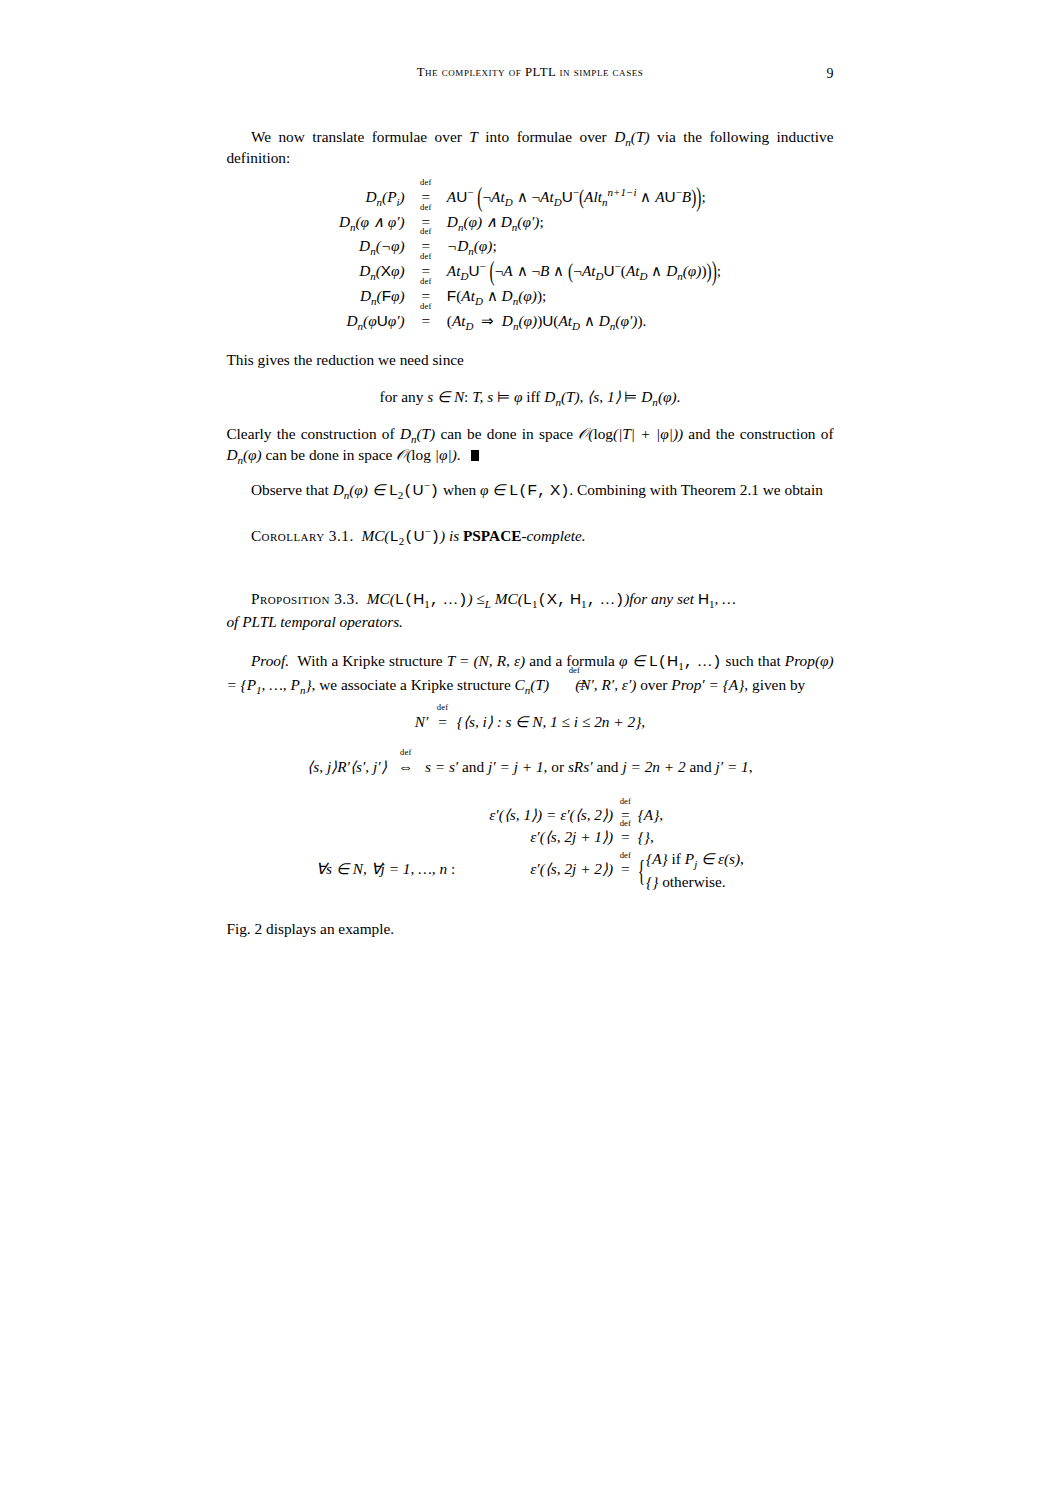The complexity of PLTL in simple cases 9
We now translate formulae over T into formulae over Dn(T) via the following inductive definition:
| D n (P i ) | def = | A U − ( ¬ At D ∧ ¬ At D U − ( Alt n n+1−i ∧ A U − B ) ) ; |
| D n (φ ∧ φ′) | def = | D n (φ) ∧ D n (φ′) ; |
| D n (¬φ) | def = | ¬D n (φ) ; |
| D n ( X φ) | def = | At D U − ( ¬ A ∧ ¬ B ∧ ( ¬ At D U − ( At D ∧ D n (φ) ) ) ) ; |
| D n ( F φ) | def = | F ( At D ∧ D n (φ) ) ; |
| D n (φ U φ′) | def = | ( At D ⇒ D n (φ) ) U ( At D ∧ D n (φ′) ) . |
This gives the reduction we need since
for any s ∈ N: T, s ⊨ φ iff Dn(T), ⟨s, 1⟩ ⊨ Dn(φ).
Clearly the construction of Dn(T) can be done in space 𝒪(log(|T| + |φ|)) and the construction of Dn(φ) can be done in space 𝒪(log |φ|).
Observe that Dn(φ) ∈ L2(U−) when φ ∈ L(F, X). Combining with Theorem 2.1 we obtain
Corollary 3.1. MC(L2(U−)) is PSPACE-complete.
Proposition 3.3. MC(L(H1, …)) ≤L MC(L1(X, H1, …)) for any set H1, …
of PLTL temporal operators.
Proof. With a Kripke structure T = (N, R, ε) and a formula φ ∈ L(H1, …) such that Prop(φ) = {P1, …, Pn}, we associate a Kripke structure Cn(T) def= (N′, R′, ε′) over Prop′ = {A}, given by
N′ def= {⟨s, i⟩ : s ∈ N, 1 ≤ i ≤ 2n + 2},
⟨s, j⟩R′⟨s′, j′⟩ def⇔ s = s′ and j′ = j + 1, or sRs′ and j = 2n + 2 and j′ = 1,
| ∀s ∈ N, ∀j = 1, …, n : | ε′(⟨s, 1⟩) = ε′(⟨s, 2⟩) def = {A} , ε′(⟨s, 2j + 1⟩) def = {} , ε′(⟨s, 2j + 2⟩) def = { {A} if P j ∈ ε(s) , {} otherwise. |
Fig. 2 displays an example.